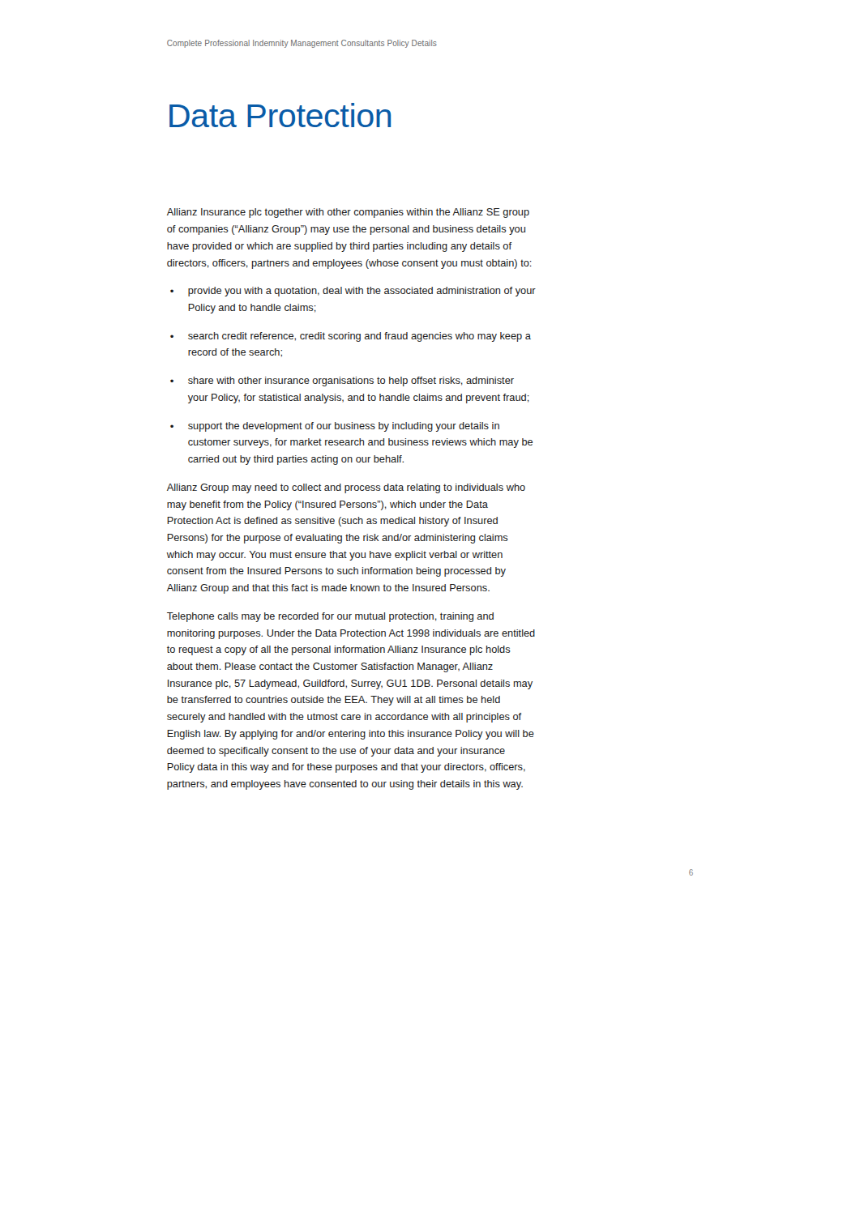Complete Professional Indemnity Management Consultants Policy Details
Data Protection
Allianz Insurance plc together with other companies within the Allianz SE group of companies (“Allianz Group”) may use the personal and business details you have provided or which are supplied by third parties including any details of directors, officers, partners and employees (whose consent you must obtain) to:
provide you with a quotation, deal with the associated administration of your Policy and to handle claims;
search credit reference, credit scoring and fraud agencies who may keep a record of the search;
share with other insurance organisations to help offset risks, administer your Policy, for statistical analysis, and to handle claims and prevent fraud;
support the development of our business by including your details in customer surveys, for market research and business reviews which may be carried out by third parties acting on our behalf.
Allianz Group may need to collect and process data relating to individuals who may benefit from the Policy (“Insured Persons”), which under the Data Protection Act is defined as sensitive (such as medical history of Insured Persons) for the purpose of evaluating the risk and/or administering claims which may occur. You must ensure that you have explicit verbal or written consent from the Insured Persons to such information being processed by Allianz Group and that this fact is made known to the Insured Persons.
Telephone calls may be recorded for our mutual protection, training and monitoring purposes. Under the Data Protection Act 1998 individuals are entitled to request a copy of all the personal information Allianz Insurance plc holds about them. Please contact the Customer Satisfaction Manager, Allianz Insurance plc, 57 Ladymead, Guildford, Surrey, GU1 1DB. Personal details may be transferred to countries outside the EEA. They will at all times be held securely and handled with the utmost care in accordance with all principles of English law. By applying for and/or entering into this insurance Policy you will be deemed to specifically consent to the use of your data and your insurance Policy data in this way and for these purposes and that your directors, officers, partners, and employees have consented to our using their details in this way.
6